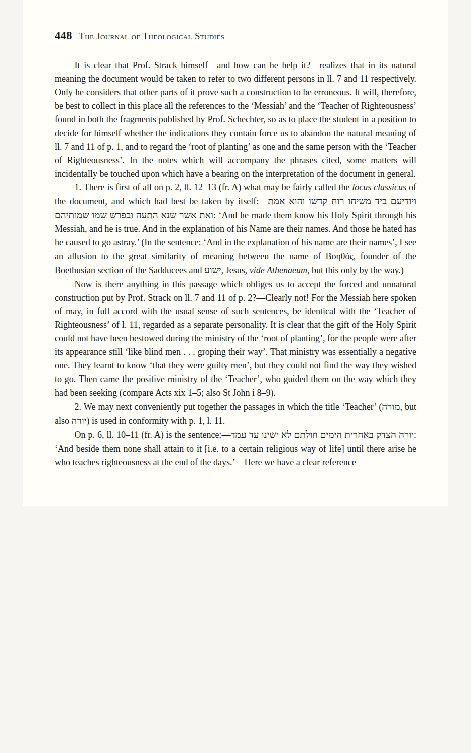448 The Journal of Theological Studies
It is clear that Prof. Strack himself—and how can he help it?—realizes that in its natural meaning the document would be taken to refer to two different persons in ll. 7 and 11 respectively. Only he considers that other parts of it prove such a construction to be erroneous. It will, therefore, be best to collect in this place all the references to the ‘Messiah’ and the ‘Teacher of Righteousness’ found in both the fragments published by Prof. Schechter, so as to place the student in a position to decide for himself whether the indications they contain force us to abandon the natural meaning of ll. 7 and 11 of p. 1, and to regard the ‘root of planting’ as one and the same person with the ‘Teacher of Righteousness’. In the notes which will accompany the phrases cited, some matters will incidentally be touched upon which have a bearing on the interpretation of the document in general.
1. There is first of all on p. 2, ll. 12–13 (fr. A) what may be fairly called the locus classicus of the document, and which had best be taken by itself:—ויודיעם ביד משיחו רוח קדשו והוא אמת ובפרש שמו שמותיהם ואת אשר שנא התעה: ‘And he made them know his Holy Spirit through his Messiah, and he is true. And in the explanation of his Name are their names. And those he hated has he caused to go astray.’ (In the sentence: ‘And in the explanation of his name are their names’, I see an allusion to the great similarity of meaning between the name of Βοηθός, founder of the Boethusian section of the Sadducees and ישוע, Jesus, vide Athenaeum, but this only by the way.)
Now is there anything in this passage which obliges us to accept the forced and unnatural construction put by Prof. Strack on ll. 7 and 11 of p. 2?—Clearly not! For the Messiah here spoken of may, in full accord with the usual sense of such sentences, be identical with the ‘Teacher of Righteousness’ of l. 11, regarded as a separate personality. It is clear that the gift of the Holy Spirit could not have been bestowed during the ministry of the ‘root of planting’, for the people were after its appearance still ‘like blind men . . . groping their way’. That ministry was essentially a negative one. They learnt to know ‘that they were guilty men’, but they could not find the way they wished to go. Then came the positive ministry of the ‘Teacher’, who guided them on the way which they had been seeking (compare Acts xix 1–5; also St John i 8–9).
2. We may next conveniently put together the passages in which the title ‘Teacher’ (מורה, but also יורה) is used in conformity with p. 1, l. 11.
On p. 6, ll. 10–11 (fr. A) is the sentence:—וזולתם לא ישינו עד עמד יורה הצדק באחרית הימים: ‘And beside them none shall attain to it [i.e. to a certain religious way of life] until there arise he who teaches righteousness at the end of the days.’—Here we have a clear reference